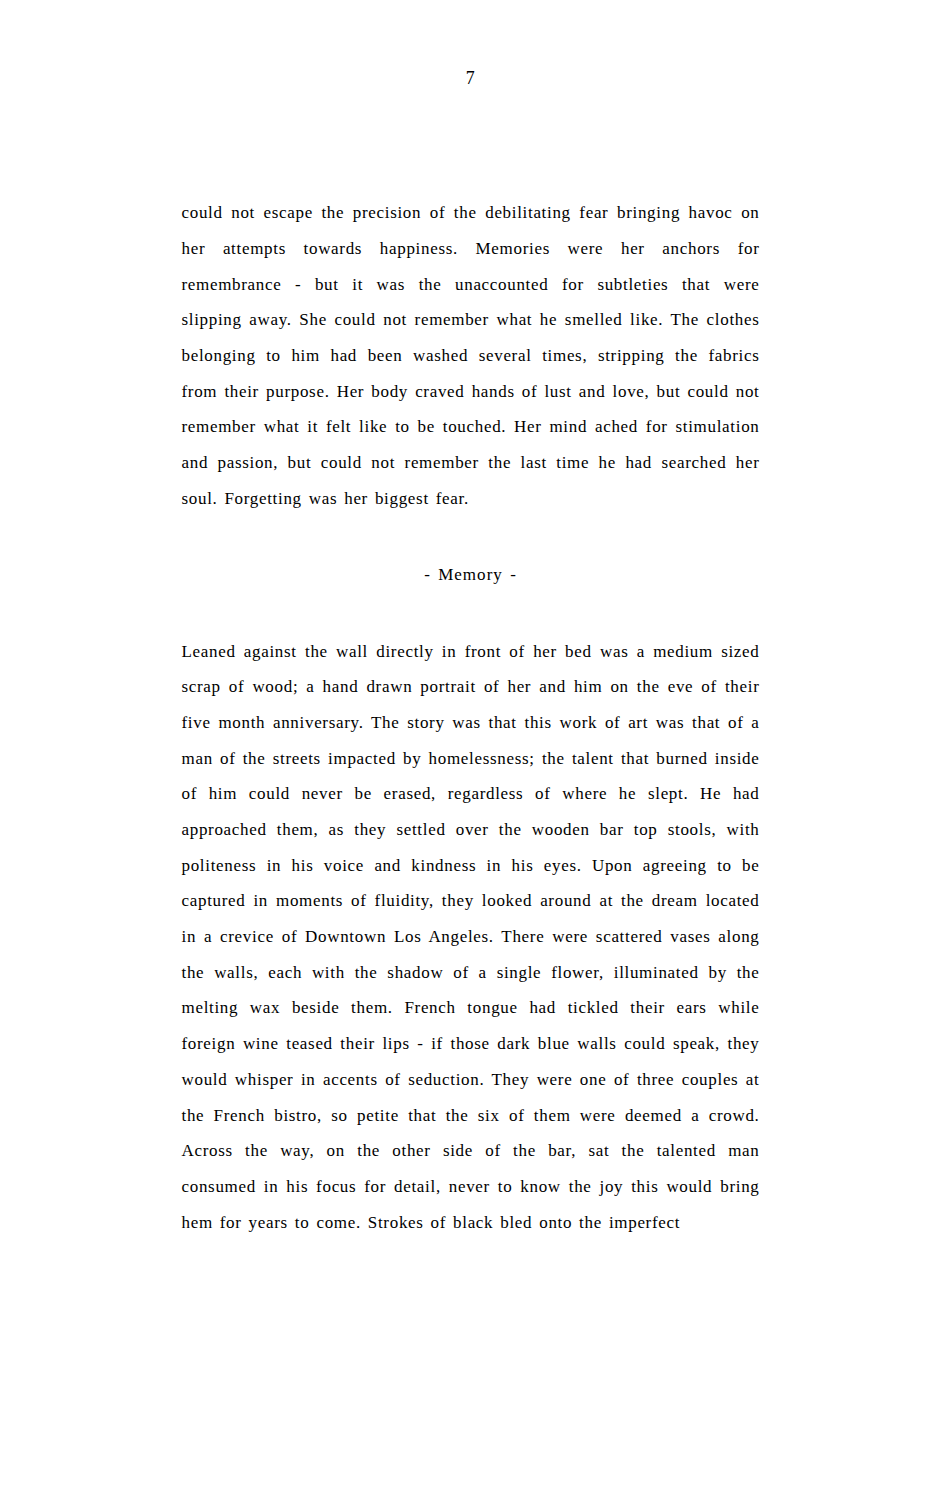7
could not escape the precision of the debilitating fear bringing havoc on her attempts towards happiness. Memories were her anchors for remembrance - but it was the unaccounted for subtleties that were slipping away. She could not remember what he smelled like. The clothes belonging to him had been washed several times, stripping the fabrics from their purpose. Her body craved hands of lust and love, but could not remember what it felt like to be touched. Her mind ached for stimulation and passion, but could not remember the last time he had searched her soul. Forgetting was her biggest fear.
- Memory -
Leaned against the wall directly in front of her bed was a medium sized scrap of wood; a hand drawn portrait of her and him on the eve of their five month anniversary. The story was that this work of art was that of a man of the streets impacted by homelessness; the talent that burned inside of him could never be erased, regardless of where he slept. He had approached them, as they settled over the wooden bar top stools, with politeness in his voice and kindness in his eyes. Upon agreeing to be captured in moments of fluidity, they looked around at the dream located in a crevice of Downtown Los Angeles. There were scattered vases along the walls, each with the shadow of a single flower, illuminated by the melting wax beside them. French tongue had tickled their ears while foreign wine teased their lips - if those dark blue walls could speak, they would whisper in accents of seduction. They were one of three couples at the French bistro, so petite that the six of them were deemed a crowd. Across the way, on the other side of the bar, sat the talented man consumed in his focus for detail, never to know the joy this would bring hem for years to come. Strokes of black bled onto the imperfect